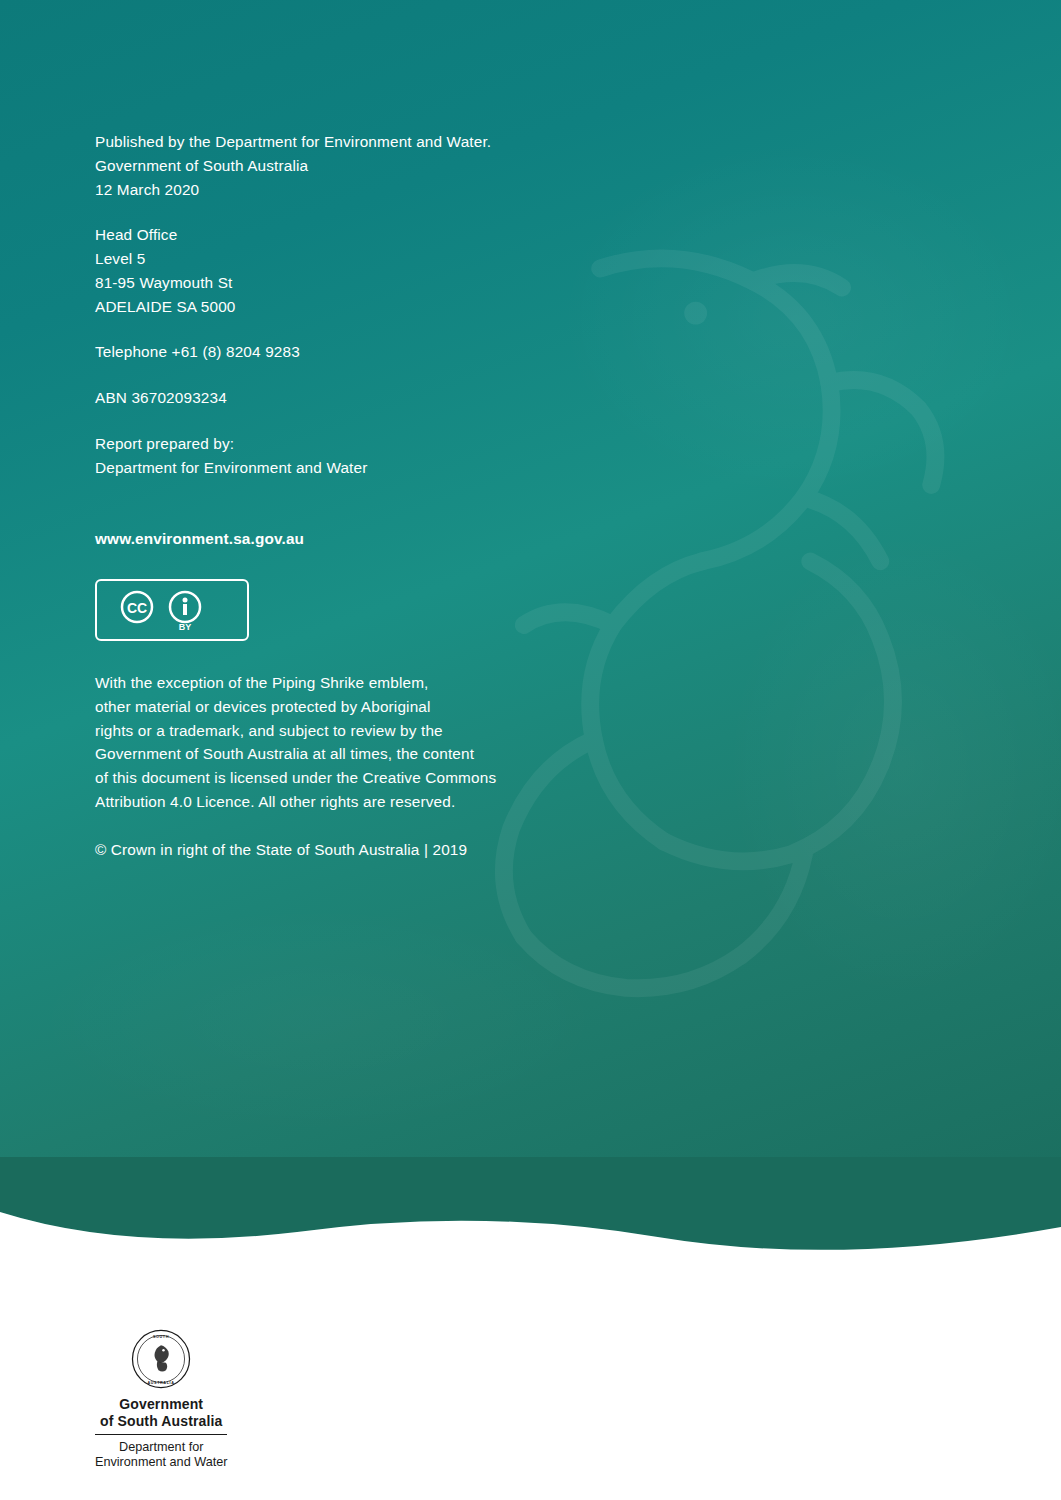Published by the Department for Environment and Water.
Government of South Australia
12 March 2020
Head Office
Level 5
81-95 Waymouth St
ADELAIDE SA 5000
Telephone +61 (8) 8204 9283
ABN 36702093234
Report prepared by:
Department for Environment and Water
www.environment.sa.gov.au
CC BY
With the exception of the Piping Shrike emblem,
other material or devices protected by Aboriginal
rights or a trademark, and subject to review by the
Government of South Australia at all times, the content
of this document is licensed under the Creative Commons
Attribution 4.0 Licence. All other rights are reserved.
© Crown in right of the State of South Australia | 2019
SOUTH AUSTRALIA
Government
of South Australia
Department for
Environment and Water